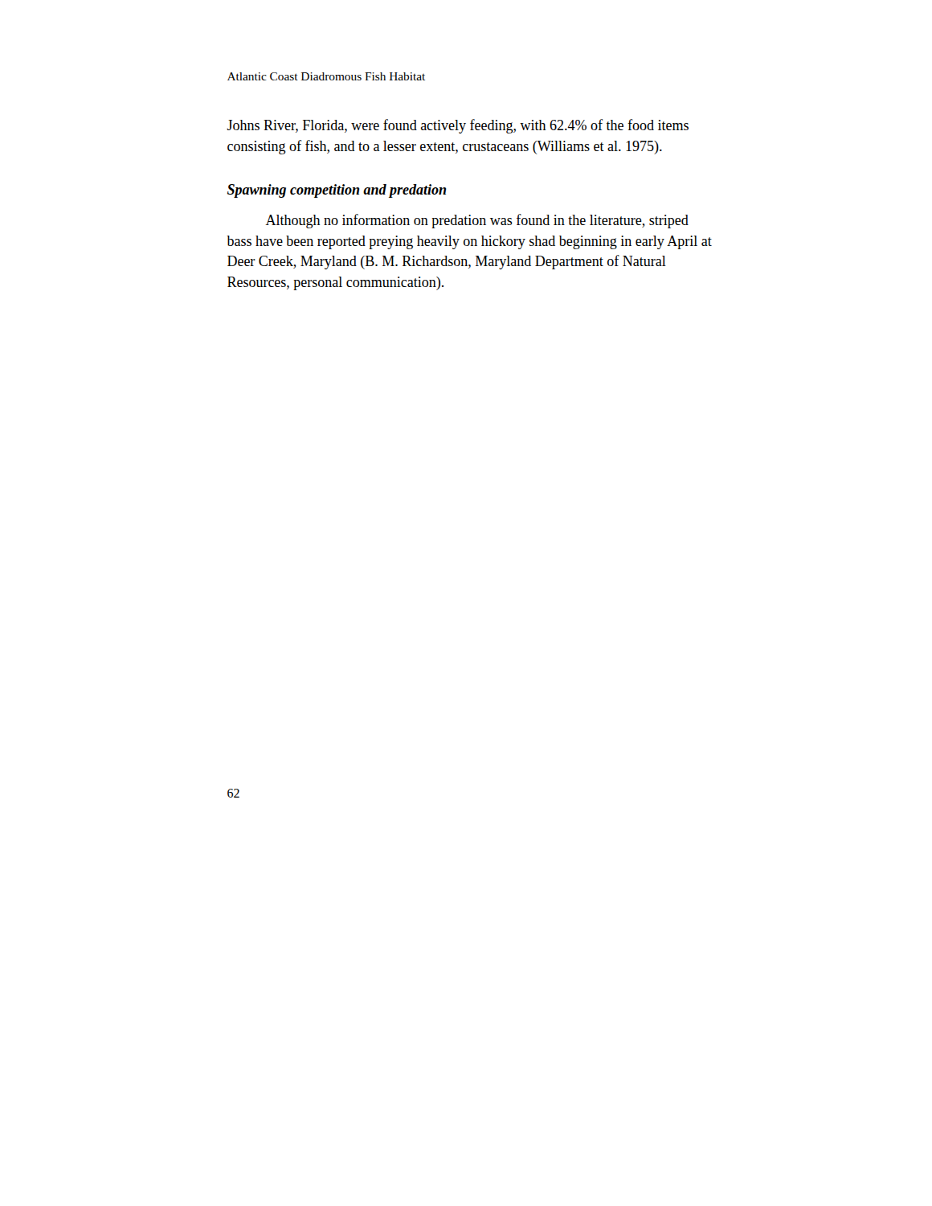Atlantic Coast Diadromous Fish Habitat
Johns River, Florida, were found actively feeding, with 62.4% of the food items consisting of fish, and to a lesser extent, crustaceans (Williams et al. 1975).
Spawning competition and predation
Although no information on predation was found in the literature, striped bass have been reported preying heavily on hickory shad beginning in early April at Deer Creek, Maryland (B. M. Richardson, Maryland Department of Natural Resources, personal communication).
62